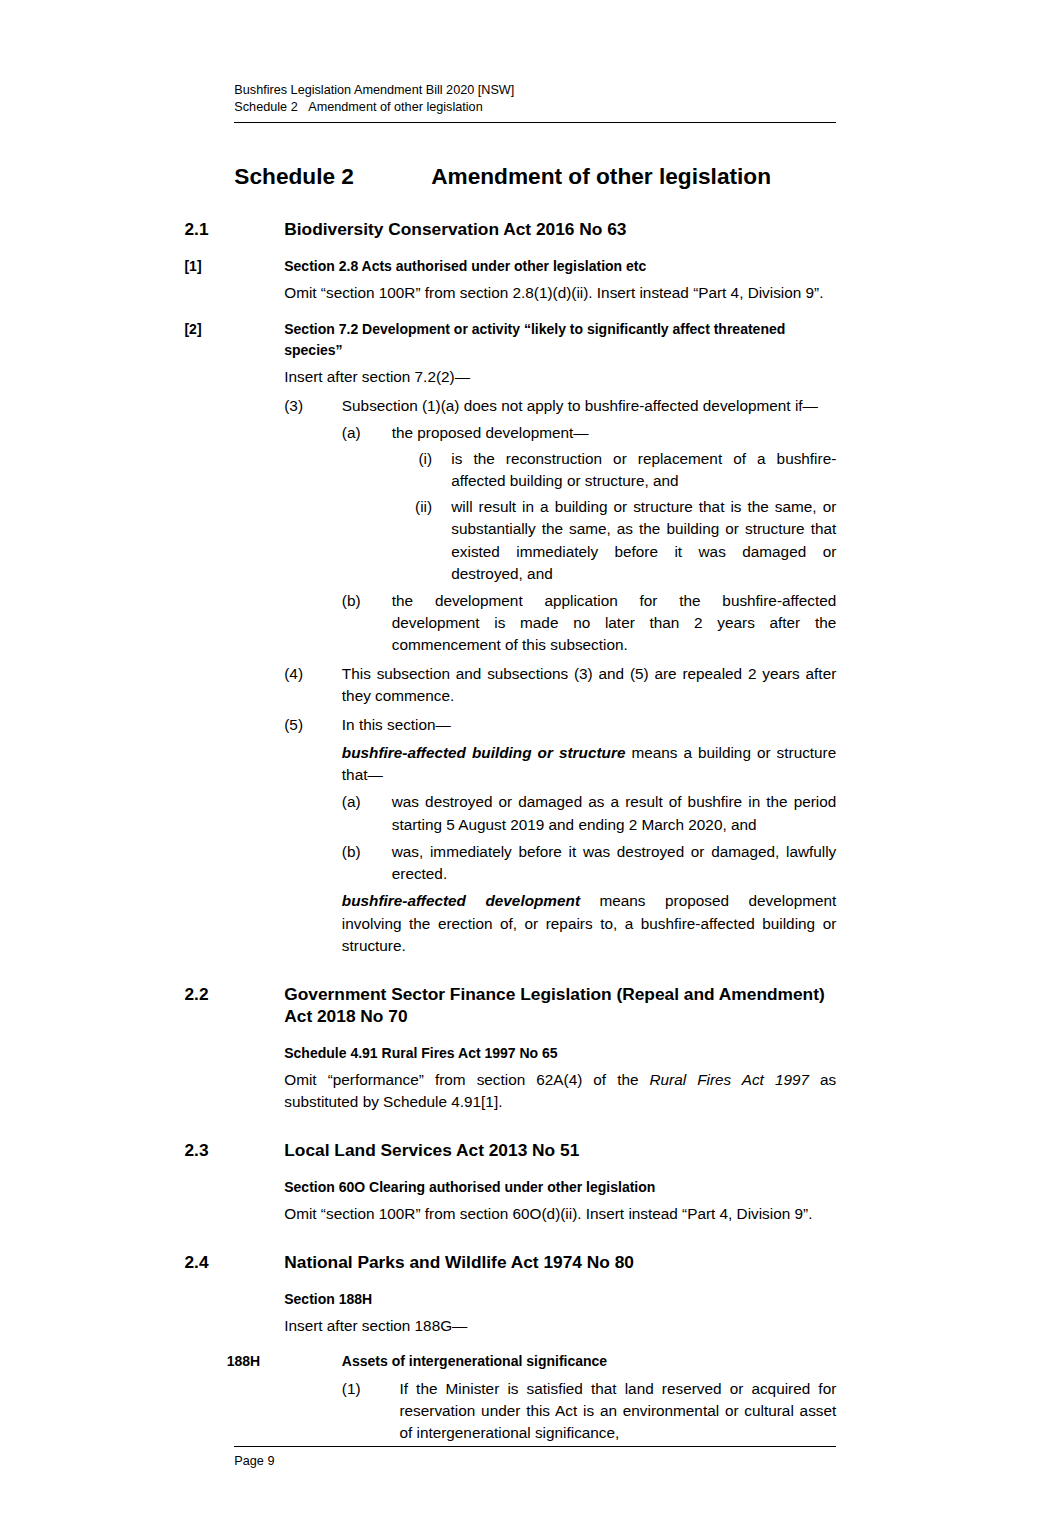Bushfires Legislation Amendment Bill 2020 [NSW]
Schedule 2 Amendment of other legislation
Schedule 2 Amendment of other legislation
2.1 Biodiversity Conservation Act 2016 No 63
[1] Section 2.8 Acts authorised under other legislation etc
Omit “section 100R” from section 2.8(1)(d)(ii). Insert instead “Part 4, Division 9”.
[2] Section 7.2 Development or activity “likely to significantly affect threatened species”
Insert after section 7.2(2)—
(3) Subsection (1)(a) does not apply to bushfire-affected development if—
(a) the proposed development—
(i) is the reconstruction or replacement of a bushfire-affected building or structure, and
(ii) will result in a building or structure that is the same, or substantially the same, as the building or structure that existed immediately before it was damaged or destroyed, and
(b) the development application for the bushfire-affected development is made no later than 2 years after the commencement of this subsection.
(4) This subsection and subsections (3) and (5) are repealed 2 years after they commence.
(5) In this section—
bushfire-affected building or structure means a building or structure that—
(a) was destroyed or damaged as a result of bushfire in the period starting 5 August 2019 and ending 2 March 2020, and
(b) was, immediately before it was destroyed or damaged, lawfully erected.
bushfire-affected development means proposed development involving the erection of, or repairs to, a bushfire-affected building or structure.
2.2 Government Sector Finance Legislation (Repeal and Amendment) Act 2018 No 70
Schedule 4.91 Rural Fires Act 1997 No 65
Omit “performance” from section 62A(4) of the Rural Fires Act 1997 as substituted by Schedule 4.91[1].
2.3 Local Land Services Act 2013 No 51
Section 60O Clearing authorised under other legislation
Omit “section 100R” from section 60O(d)(ii). Insert instead “Part 4, Division 9”.
2.4 National Parks and Wildlife Act 1974 No 80
Section 188H
Insert after section 188G—
188HAssets of intergenerational significance
(1) If the Minister is satisfied that land reserved or acquired for reservation under this Act is an environmental or cultural asset of intergenerational significance,
Page 9